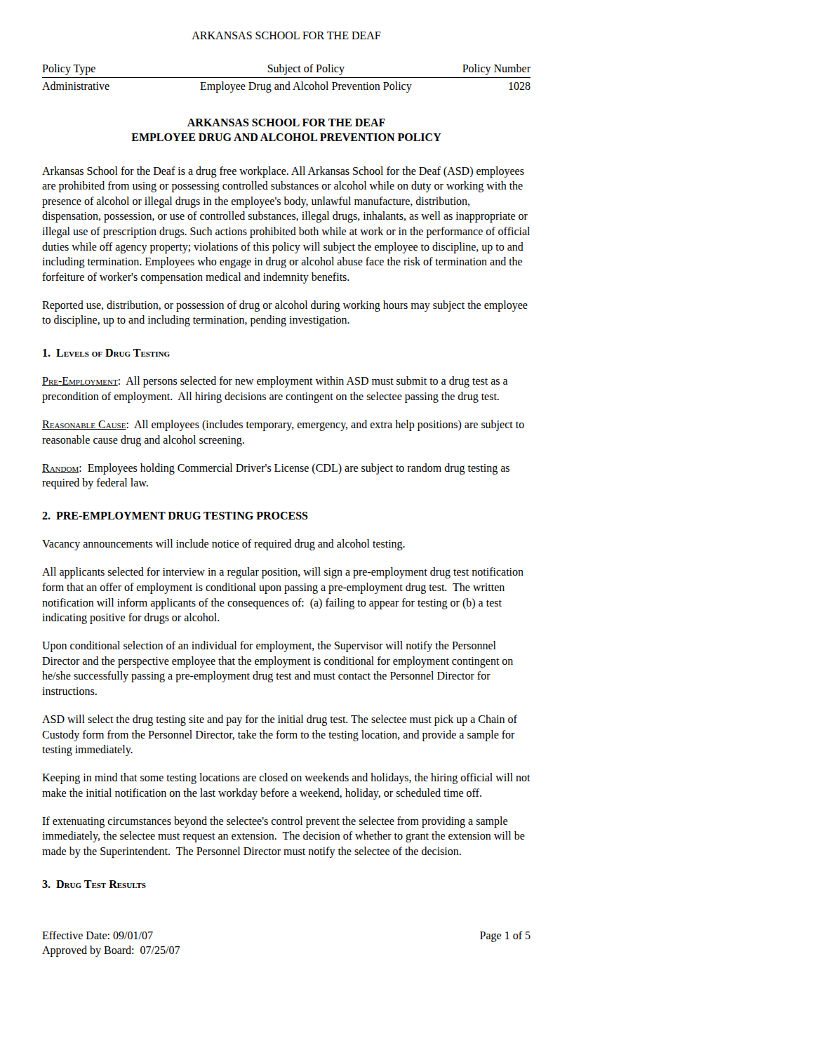ARKANSAS SCHOOL FOR THE DEAF
| Policy Type | Subject of Policy | Policy Number |
| --- | --- | --- |
| Administrative | Employee Drug and Alcohol Prevention Policy | 1028 |
ARKANSAS SCHOOL FOR THE DEAF
EMPLOYEE DRUG AND ALCOHOL PREVENTION POLICY
Arkansas School for the Deaf is a drug free workplace. All Arkansas School for the Deaf (ASD) employees are prohibited from using or possessing controlled substances or alcohol while on duty or working with the presence of alcohol or illegal drugs in the employee's body, unlawful manufacture, distribution, dispensation, possession, or use of controlled substances, illegal drugs, inhalants, as well as inappropriate or illegal use of prescription drugs. Such actions prohibited both while at work or in the performance of official duties while off agency property; violations of this policy will subject the employee to discipline, up to and including termination. Employees who engage in drug or alcohol abuse face the risk of termination and the forfeiture of worker's compensation medical and indemnity benefits.
Reported use, distribution, or possession of drug or alcohol during working hours may subject the employee to discipline, up to and including termination, pending investigation.
1. Levels of Drug Testing
Pre-Employment: All persons selected for new employment within ASD must submit to a drug test as a precondition of employment. All hiring decisions are contingent on the selectee passing the drug test.
Reasonable Cause: All employees (includes temporary, emergency, and extra help positions) are subject to reasonable cause drug and alcohol screening.
Random: Employees holding Commercial Driver's License (CDL) are subject to random drug testing as required by federal law.
2. PRE-EMPLOYMENT DRUG TESTING PROCESS
Vacancy announcements will include notice of required drug and alcohol testing.
All applicants selected for interview in a regular position, will sign a pre-employment drug test notification form that an offer of employment is conditional upon passing a pre-employment drug test. The written notification will inform applicants of the consequences of: (a) failing to appear for testing or (b) a test indicating positive for drugs or alcohol.
Upon conditional selection of an individual for employment, the Supervisor will notify the Personnel Director and the perspective employee that the employment is conditional for employment contingent on he/she successfully passing a pre-employment drug test and must contact the Personnel Director for instructions.
ASD will select the drug testing site and pay for the initial drug test. The selectee must pick up a Chain of Custody form from the Personnel Director, take the form to the testing location, and provide a sample for testing immediately.
Keeping in mind that some testing locations are closed on weekends and holidays, the hiring official will not make the initial notification on the last workday before a weekend, holiday, or scheduled time off.
If extenuating circumstances beyond the selectee's control prevent the selectee from providing a sample immediately, the selectee must request an extension. The decision of whether to grant the extension will be made by the Superintendent. The Personnel Director must notify the selectee of the decision.
3. Drug Test Results
Effective Date: 09/01/07
Approved by Board: 07/25/07
Page 1 of 5